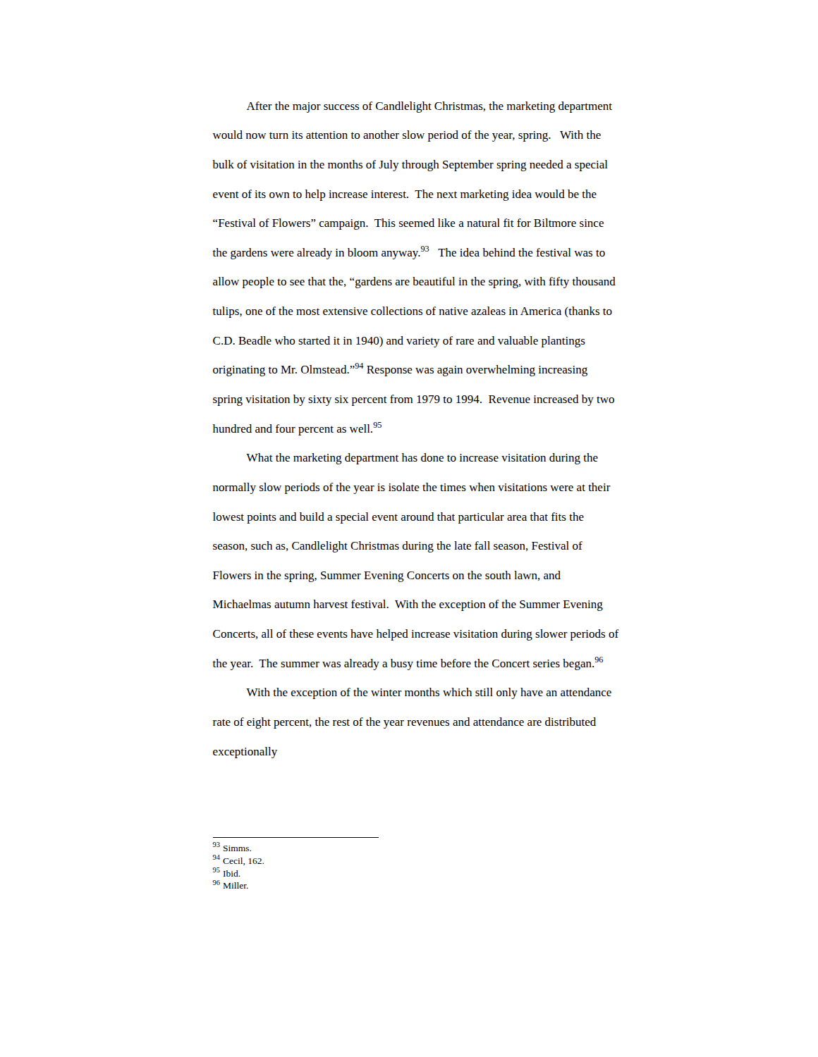After the major success of Candlelight Christmas, the marketing department would now turn its attention to another slow period of the year, spring. With the bulk of visitation in the months of July through September spring needed a special event of its own to help increase interest. The next marketing idea would be the “Festival of Flowers” campaign. This seemed like a natural fit for Biltmore since the gardens were already in bloom anyway.93 The idea behind the festival was to allow people to see that the, “gardens are beautiful in the spring, with fifty thousand tulips, one of the most extensive collections of native azaleas in America (thanks to C.D. Beadle who started it in 1940) and variety of rare and valuable plantings originating to Mr. Olmstead.”94 Response was again overwhelming increasing spring visitation by sixty six percent from 1979 to 1994. Revenue increased by two hundred and four percent as well.95
What the marketing department has done to increase visitation during the normally slow periods of the year is isolate the times when visitations were at their lowest points and build a special event around that particular area that fits the season, such as, Candlelight Christmas during the late fall season, Festival of Flowers in the spring, Summer Evening Concerts on the south lawn, and Michaelmas autumn harvest festival. With the exception of the Summer Evening Concerts, all of these events have helped increase visitation during slower periods of the year. The summer was already a busy time before the Concert series began.96
With the exception of the winter months which still only have an attendance rate of eight percent, the rest of the year revenues and attendance are distributed exceptionally
93 Simms.
94 Cecil, 162.
95 Ibid.
96 Miller.